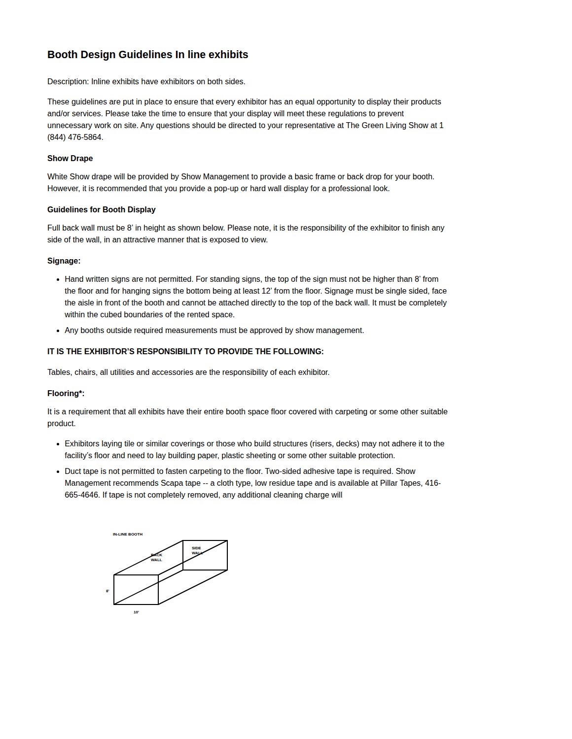Booth Design Guidelines In line exhibits
Description: Inline exhibits have exhibitors on both sides.
These guidelines are put in place to ensure that every exhibitor has an equal opportunity to display their products and/or services. Please take the time to ensure that your display will meet these regulations to prevent unnecessary work on site. Any questions should be directed to your representative at The Green Living Show at 1 (844) 476-5864.
Show Drape
White Show drape will be provided by Show Management to provide a basic frame or back drop for your booth. However, it is recommended that you provide a pop-up or hard wall display for a professional look.
Guidelines for Booth Display
Full back wall must be 8’ in height as shown below. Please note, it is the responsibility of the exhibitor to finish any side of the wall, in an attractive manner that is exposed to view.
Signage:
Hand written signs are not permitted. For standing signs, the top of the sign must not be higher than 8’ from the floor and for hanging signs the bottom being at least 12’ from the floor. Signage must be single sided, face the aisle in front of the booth and cannot be attached directly to the top of the back wall. It must be completely within the cubed boundaries of the rented space.
Any booths outside required measurements must be approved by show management.
IT IS THE EXHIBITOR’S RESPONSIBILITY TO PROVIDE THE FOLLOWING:
Tables, chairs, all utilities and accessories are the responsibility of each exhibitor.
Flooring*:
It is a requirement that all exhibits have their entire booth space floor covered with carpeting or some other suitable product.
Exhibitors laying tile or similar coverings or those who build structures (risers, decks) may not adhere it to the facility’s floor and need to lay building paper, plastic sheeting or some other suitable protection.
Duct tape is not permitted to fasten carpeting to the floor. Two-sided adhesive tape is required. Show Management recommends Scapa tape -- a cloth type, low residue tape and is available at Pillar Tapes, 416-665-4646. If tape is not completely removed, any additional cleaning charge will
IN-LINE BOOTH SIDE WALL BACK WALL 8' 10'